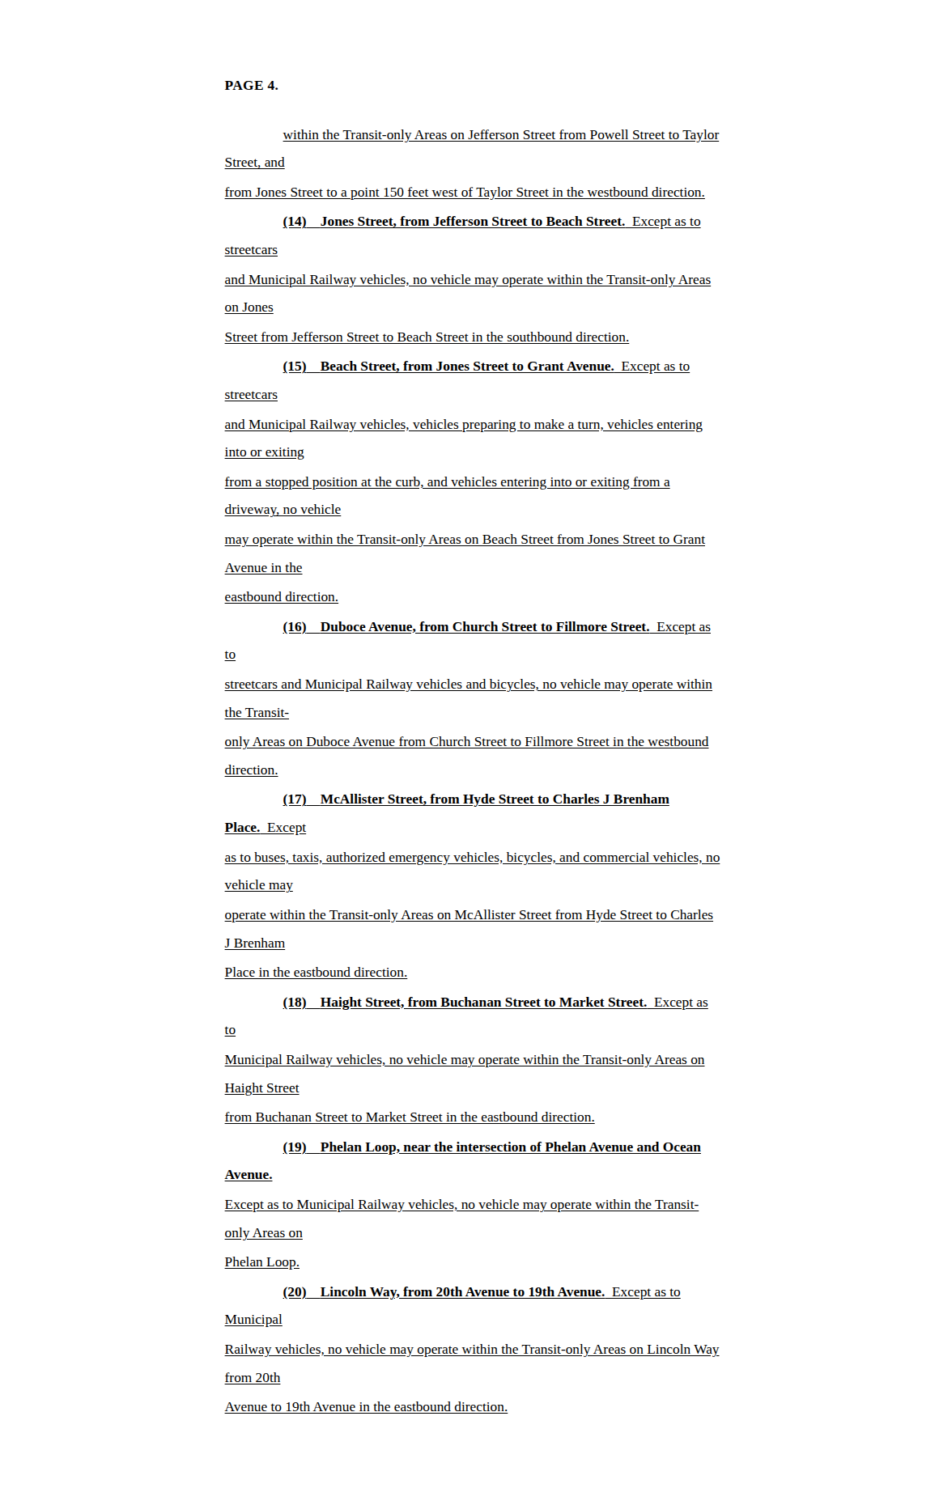PAGE 4.
within the Transit-only Areas on Jefferson Street from Powell Street to Taylor Street, and
from Jones Street to a point 150 feet west of Taylor Street in the westbound direction.
(14) Jones Street, from Jefferson Street to Beach Street. Except as to streetcars
and Municipal Railway vehicles, no vehicle may operate within the Transit-only Areas on Jones
Street from Jefferson Street to Beach Street in the southbound direction.
(15) Beach Street, from Jones Street to Grant Avenue. Except as to streetcars
and Municipal Railway vehicles, vehicles preparing to make a turn, vehicles entering into or exiting
from a stopped position at the curb, and vehicles entering into or exiting from a driveway, no vehicle
may operate within the Transit-only Areas on Beach Street from Jones Street to Grant Avenue in the
eastbound direction.
(16) Duboce Avenue, from Church Street to Fillmore Street. Except as to
streetcars and Municipal Railway vehicles and bicycles, no vehicle may operate within the Transit-
only Areas on Duboce Avenue from Church Street to Fillmore Street in the westbound direction.
(17) McAllister Street, from Hyde Street to Charles J Brenham Place. Except
as to buses, taxis, authorized emergency vehicles, bicycles, and commercial vehicles, no vehicle may
operate within the Transit-only Areas on McAllister Street from Hyde Street to Charles J Brenham
Place in the eastbound direction.
(18) Haight Street, from Buchanan Street to Market Street. Except as to
Municipal Railway vehicles, no vehicle may operate within the Transit-only Areas on Haight Street
from Buchanan Street to Market Street in the eastbound direction.
(19) Phelan Loop, near the intersection of Phelan Avenue and Ocean Avenue.
Except as to Municipal Railway vehicles, no vehicle may operate within the Transit-only Areas on
Phelan Loop.
(20) Lincoln Way, from 20th Avenue to 19th Avenue. Except as to Municipal
Railway vehicles, no vehicle may operate within the Transit-only Areas on Lincoln Way from 20th
Avenue to 19th Avenue in the eastbound direction.